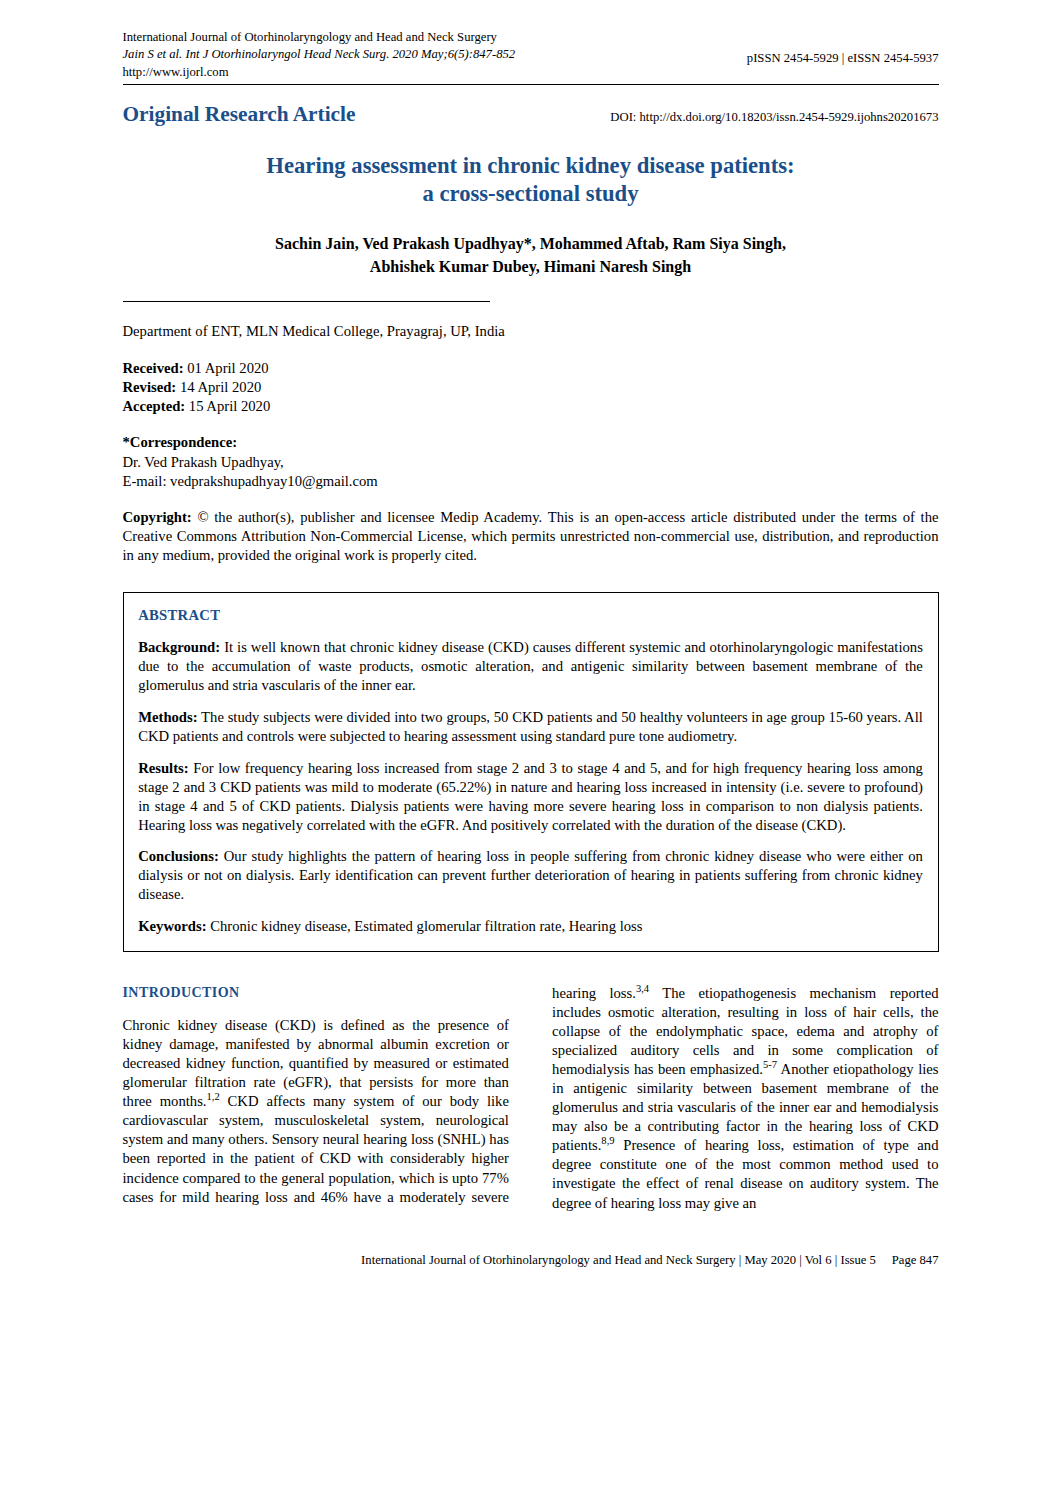International Journal of Otorhinolaryngology and Head and Neck Surgery
Jain S et al. Int J Otorhinolaryngol Head Neck Surg. 2020 May;6(5):847-852
http://www.ijorl.com
pISSN 2454-5929 | eISSN 2454-5937
Original Research Article
DOI: http://dx.doi.org/10.18203/issn.2454-5929.ijohns20201673
Hearing assessment in chronic kidney disease patients:
a cross-sectional study
Sachin Jain, Ved Prakash Upadhyay*, Mohammed Aftab, Ram Siya Singh,
Abhishek Kumar Dubey, Himani Naresh Singh
Department of ENT, MLN Medical College, Prayagraj, UP, India
Received: 01 April 2020
Revised: 14 April 2020
Accepted: 15 April 2020
*Correspondence:
Dr. Ved Prakash Upadhyay,
E-mail: vedprakshupadhyay10@gmail.com
Copyright: © the author(s), publisher and licensee Medip Academy. This is an open-access article distributed under the terms of the Creative Commons Attribution Non-Commercial License, which permits unrestricted non-commercial use, distribution, and reproduction in any medium, provided the original work is properly cited.
ABSTRACT
Background: It is well known that chronic kidney disease (CKD) causes different systemic and otorhinolaryngologic manifestations due to the accumulation of waste products, osmotic alteration, and antigenic similarity between basement membrane of the glomerulus and stria vascularis of the inner ear.
Methods: The study subjects were divided into two groups, 50 CKD patients and 50 healthy volunteers in age group 15-60 years. All CKD patients and controls were subjected to hearing assessment using standard pure tone audiometry.
Results: For low frequency hearing loss increased from stage 2 and 3 to stage 4 and 5, and for high frequency hearing loss among stage 2 and 3 CKD patients was mild to moderate (65.22%) in nature and hearing loss increased in intensity (i.e. severe to profound) in stage 4 and 5 of CKD patients. Dialysis patients were having more severe hearing loss in comparison to non dialysis patients. Hearing loss was negatively correlated with the eGFR. And positively correlated with the duration of the disease (CKD).
Conclusions: Our study highlights the pattern of hearing loss in people suffering from chronic kidney disease who were either on dialysis or not on dialysis. Early identification can prevent further deterioration of hearing in patients suffering from chronic kidney disease.
Keywords: Chronic kidney disease, Estimated glomerular filtration rate, Hearing loss
INTRODUCTION
Chronic kidney disease (CKD) is defined as the presence of kidney damage, manifested by abnormal albumin excretion or decreased kidney function, quantified by measured or estimated glomerular filtration rate (eGFR), that persists for more than three months.1,2 CKD affects many system of our body like cardiovascular system, musculoskeletal system, neurological system and many others. Sensory neural hearing loss (SNHL) has been reported in the patient of CKD with considerably higher incidence compared to the general population, which is upto 77% cases for mild hearing loss and 46% have a moderately severe hearing loss.3,4 The etiopathogenesis mechanism reported includes osmotic alteration, resulting in loss of hair cells, the collapse of the endolymphatic space, edema and atrophy of specialized auditory cells and in some complication of hemodialysis has been emphasized.5-7 Another etiopathology lies in antigenic similarity between basement membrane of the glomerulus and stria vascularis of the inner ear and hemodialysis may also be a contributing factor in the hearing loss of CKD patients.8,9 Presence of hearing loss, estimation of type and degree constitute one of the most common method used to investigate the effect of renal disease on auditory system. The degree of hearing loss may give an
International Journal of Otorhinolaryngology and Head and Neck Surgery | May 2020 | Vol 6 | Issue 5 Page 847